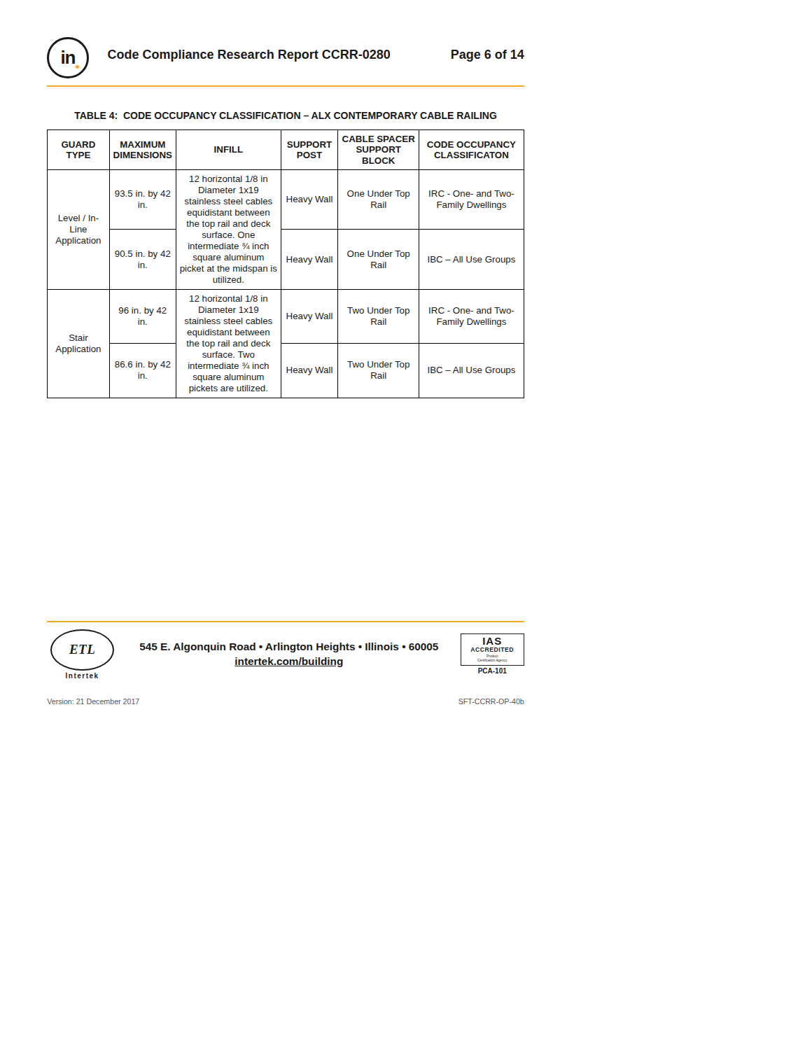in
Code Compliance Research Report CCRR-0280
Page 6 of 14
TABLE 4: CODE OCCUPANCY CLASSIFICATION – ALX CONTEMPORARY CABLE RAILING
| GUARD TYPE | MAXIMUM DIMENSIONS | INFILL | SUPPORT POST | CABLE SPACER SUPPORT BLOCK | CODE OCCUPANCY CLASSIFICATON |
| --- | --- | --- | --- | --- | --- |
| Level / In-Line Application | 93.5 in. by 42 in. | 12 horizontal 1/8 in Diameter 1x19 stainless steel cables equidistant between the top rail and deck surface. One intermediate ¾ inch square aluminum picket at the midspan is utilized. | Heavy Wall | One Under Top Rail | IRC - One- and Two-Family Dwellings |
| 90.5 in. by 42 in. | Heavy Wall | One Under Top Rail | IBC – All Use Groups |
| Stair Application | 96 in. by 42 in. | 12 horizontal 1/8 in Diameter 1x19 stainless steel cables equidistant between the top rail and deck surface. Two intermediate ¾ inch square aluminum pickets are utilized. | Heavy Wall | Two Under Top Rail | IRC - One- and Two-Family Dwellings |
| 86.6 in. by 42 in. | Heavy Wall | Two Under Top Rail | IBC – All Use Groups |
ETL
Intertek
545 E. Algonquin Road • Arlington Heights • Illinois • 60005
intertek.com/building
IAS
ACCREDITED
Product
Certification Agency
PCA-101
Version: 21 December 2017 SFT-CCRR-OP-40b